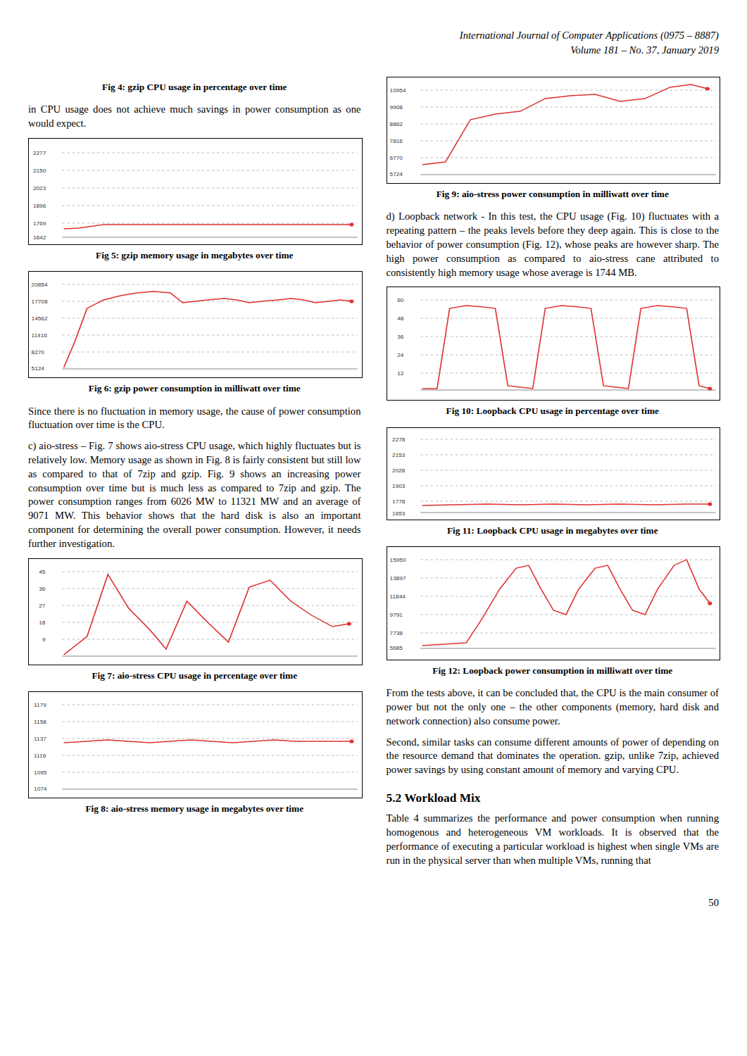International Journal of Computer Applications (0975 – 8887)
Volume 181 – No. 37, January 2019
Fig 4: gzip CPU usage in percentage over time
in CPU usage does not achieve much savings in power consumption as one would expect.
2277 2150 2023 1896 1769 1642
Fig 5: gzip memory usage in megabytes over time
20854 17708 14562 11416 8270 5124
Fig 6: gzip power consumption in milliwatt over time
Since there is no fluctuation in memory usage, the cause of power consumption fluctuation over time is the CPU.
c) aio-stress – Fig. 7 shows aio-stress CPU usage, which highly fluctuates but is relatively low. Memory usage as shown in Fig. 8 is fairly consistent but still low as compared to that of 7zip and gzip. Fig. 9 shows an increasing power consumption over time but is much less as compared to 7zip and gzip. The power consumption ranges from 6026 MW to 11321 MW and an average of 9071 MW. This behavior shows that the hard disk is also an important component for determining the overall power consumption. However, it needs further investigation.
45 36 27 18 9
Fig 7: aio-stress CPU usage in percentage over time
1179 1158 1137 1116 1095 1074
Fig 8: aio-stress memory usage in megabytes over time
10954 9908 8862 7816 6770 5724
Fig 9: aio-stress power consumption in milliwatt over time
d) Loopback network - In this test, the CPU usage (Fig. 10) fluctuates with a repeating pattern – the peaks levels before they deep again. This is close to the behavior of power consumption (Fig. 12), whose peaks are however sharp. The high power consumption as compared to aio-stress cane attributed to consistently high memory usage whose average is 1744 MB.
60 48 36 24 12
Fig 10: Loopback CPU usage in percentage over time
2278 2153 2028 1903 1778 1653
Fig 11: Loopback CPU usage in megabytes over time
15950 13897 11844 9791 7738 5685
Fig 12: Loopback power consumption in milliwatt over time
From the tests above, it can be concluded that, the CPU is the main consumer of power but not the only one – the other components (memory, hard disk and network connection) also consume power.
Second, similar tasks can consume different amounts of power of depending on the resource demand that dominates the operation. gzip, unlike 7zip, achieved power savings by using constant amount of memory and varying CPU.
5.2 Workload Mix
Table 4 summarizes the performance and power consumption when running homogenous and heterogeneous VM workloads. It is observed that the performance of executing a particular workload is highest when single VMs are run in the physical server than when multiple VMs, running that
50